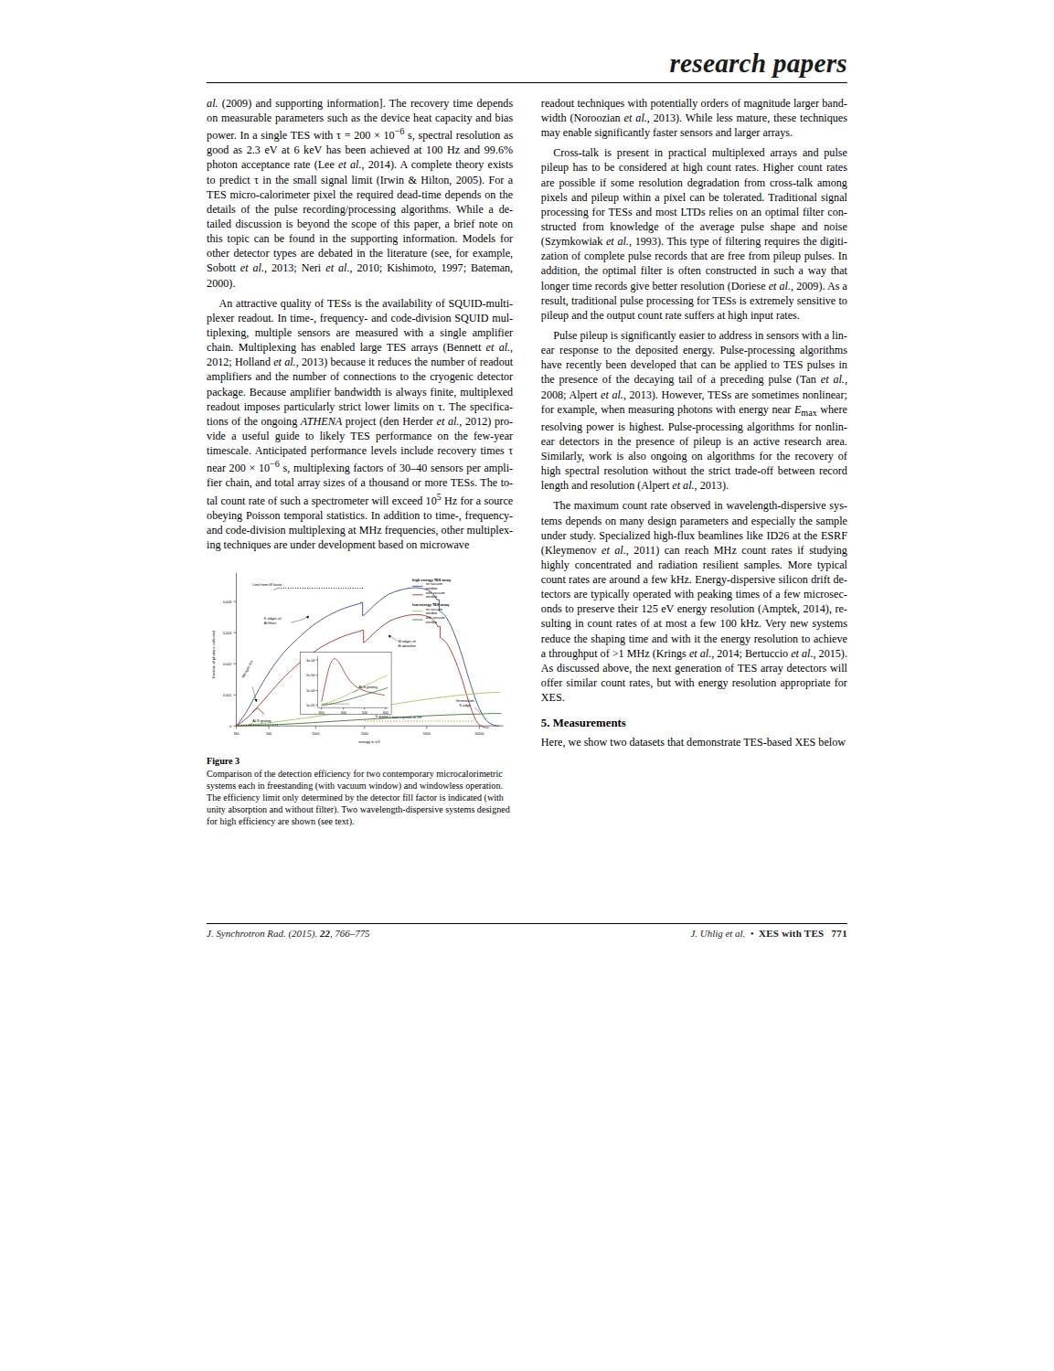research papers
al. (2009) and supporting information]. The recovery time depends on measurable parameters such as the device heat capacity and bias power. In a single TES with τ = 200 × 10−6 s, spectral resolution as good as 2.3 eV at 6 keV has been achieved at 100 Hz and 99.6% photon acceptance rate (Lee et al., 2014). A complete theory exists to predict τ in the small signal limit (Irwin & Hilton, 2005). For a TES micro-calorimeter pixel the required dead-time depends on the details of the pulse recording/processing algorithms. While a detailed discussion is beyond the scope of this paper, a brief note on this topic can be found in the supporting information. Models for other detector types are debated in the literature (see, for example, Sobott et al., 2013; Neri et al., 2010; Kishimoto, 1997; Bateman, 2000).
An attractive quality of TESs is the availability of SQUID-multiplexer readout. In time-, frequency- and code-division SQUID multiplexing, multiple sensors are measured with a single amplifier chain. Multiplexing has enabled large TES arrays (Bennett et al., 2012; Holland et al., 2013) because it reduces the number of readout amplifiers and the number of connections to the cryogenic detector package. Because amplifier bandwidth is always finite, multiplexed readout imposes particularly strict lower limits on τ. The specifications of the ongoing ATHENA project (den Herder et al., 2012) provide a useful guide to likely TES performance on the few-year timescale. Anticipated performance levels include recovery times τ near 200 × 10−6 s, multiplexing factors of 30–40 sensors per amplifier chain, and total array sizes of a thousand or more TESs. The total count rate of such a spectrometer will exceed 105 Hz for a source obeying Poisson temporal statistics. In addition to time-, frequency- and code-division multiplexing at MHz frequencies, other multiplexing techniques are under development based on microwave
0 0.001 0.002 0.003 0.004 300 500 1000 2000 5000 10000 energy in eV fraction of photons collected Limit from fill factor ALS grating ESRF 5 bent crystals at 1m Germanium K-edge K-edges of Al filters M-edges of Bi absorber Nitrogen Kα high energy TES array no vacuum window with vacuum window low energy TES array no vacuum window with vacuum window 3e-04 2e-04 1e-04 1e-05 300 400 500 600 G ALS grating
Figure 3 Comparison of the detection efficiency for two contemporary microcalorimetric systems each in freestanding (with vacuum window) and windowless operation. The efficiency limit only determined by the detector fill factor is indicated (with unity absorption and without filter). Two wavelength-dispersive systems designed for high efficiency are shown (see text).
readout techniques with potentially orders of magnitude larger bandwidth (Noroozian et al., 2013). While less mature, these techniques may enable significantly faster sensors and larger arrays.
Cross-talk is present in practical multiplexed arrays and pulse pileup has to be considered at high count rates. Higher count rates are possible if some resolution degradation from cross-talk among pixels and pileup within a pixel can be tolerated. Traditional signal processing for TESs and most LTDs relies on an optimal filter constructed from knowledge of the average pulse shape and noise (Szymkowiak et al., 1993). This type of filtering requires the digitization of complete pulse records that are free from pileup pulses. In addition, the optimal filter is often constructed in such a way that longer time records give better resolution (Doriese et al., 2009). As a result, traditional pulse processing for TESs is extremely sensitive to pileup and the output count rate suffers at high input rates.
Pulse pileup is significantly easier to address in sensors with a linear response to the deposited energy. Pulse-processing algorithms have recently been developed that can be applied to TES pulses in the presence of the decaying tail of a preceding pulse (Tan et al., 2008; Alpert et al., 2013). However, TESs are sometimes nonlinear; for example, when measuring photons with energy near Emax where resolving power is highest. Pulse-processing algorithms for nonlinear detectors in the presence of pileup is an active research area. Similarly, work is also ongoing on algorithms for the recovery of high spectral resolution without the strict trade-off between record length and resolution (Alpert et al., 2013).
The maximum count rate observed in wavelength-dispersive systems depends on many design parameters and especially the sample under study. Specialized high-flux beamlines like ID26 at the ESRF (Kleymenov et al., 2011) can reach MHz count rates if studying highly concentrated and radiation resilient samples. More typical count rates are around a few kHz. Energy-dispersive silicon drift detectors are typically operated with peaking times of a few microseconds to preserve their 125 eV energy resolution (Amptek, 2014), resulting in count rates of at most a few 100 kHz. Very new systems reduce the shaping time and with it the energy resolution to achieve a throughput of >1 MHz (Krings et al., 2014; Bertuccio et al., 2015). As discussed above, the next generation of TES array detectors will offer similar count rates, but with energy resolution appropriate for XES.
5. Measurements
Here, we show two datasets that demonstrate TES-based XES below
J. Synchrotron Rad. (2015). 22, 766–775
J. Uhlig et al. • XES with TES 771